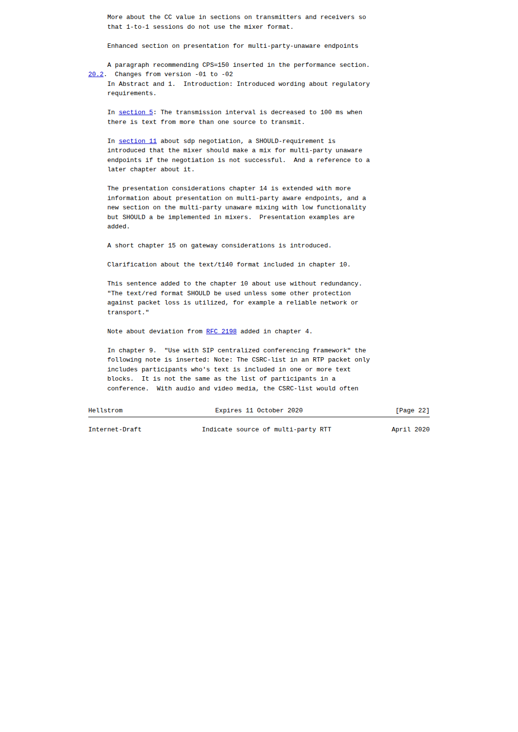More about the CC value in sections on transmitters and receivers so
that 1-to-1 sessions do not use the mixer format.

Enhanced section on presentation for multi-party-unaware endpoints

A paragraph recommending CPS=150 inserted in the performance section.
20.2.  Changes from version -01 to -02
In Abstract and 1.  Introduction: Introduced wording about regulatory
requirements.

In section 5: The transmission interval is decreased to 100 ms when
there is text from more than one source to transmit.

In section 11 about sdp negotiation, a SHOULD-requirement is
introduced that the mixer should make a mix for multi-party unaware
endpoints if the negotiation is not successful.  And a reference to a
later chapter about it.

The presentation considerations chapter 14 is extended with more
information about presentation on multi-party aware endpoints, and a
new section on the multi-party unaware mixing with low functionality
but SHOULD a be implemented in mixers.  Presentation examples are
added.

A short chapter 15 on gateway considerations is introduced.

Clarification about the text/t140 format included in chapter 10.

This sentence added to the chapter 10 about use without redundancy.
"The text/red format SHOULD be used unless some other protection
against packet loss is utilized, for example a reliable network or
transport."

Note about deviation from RFC 2198 added in chapter 4.

In chapter 9.  "Use with SIP centralized conferencing framework" the
following note is inserted: Note: The CSRC-list in an RTP packet only
includes participants who's text is included in one or more text
blocks.  It is not the same as the list of participants in a
conference.  With audio and video media, the CSRC-list would often
Hellstrom Expires 11 October 2020 [Page 22]
Internet-Draft Indicate source of multi-party RTT April 2020